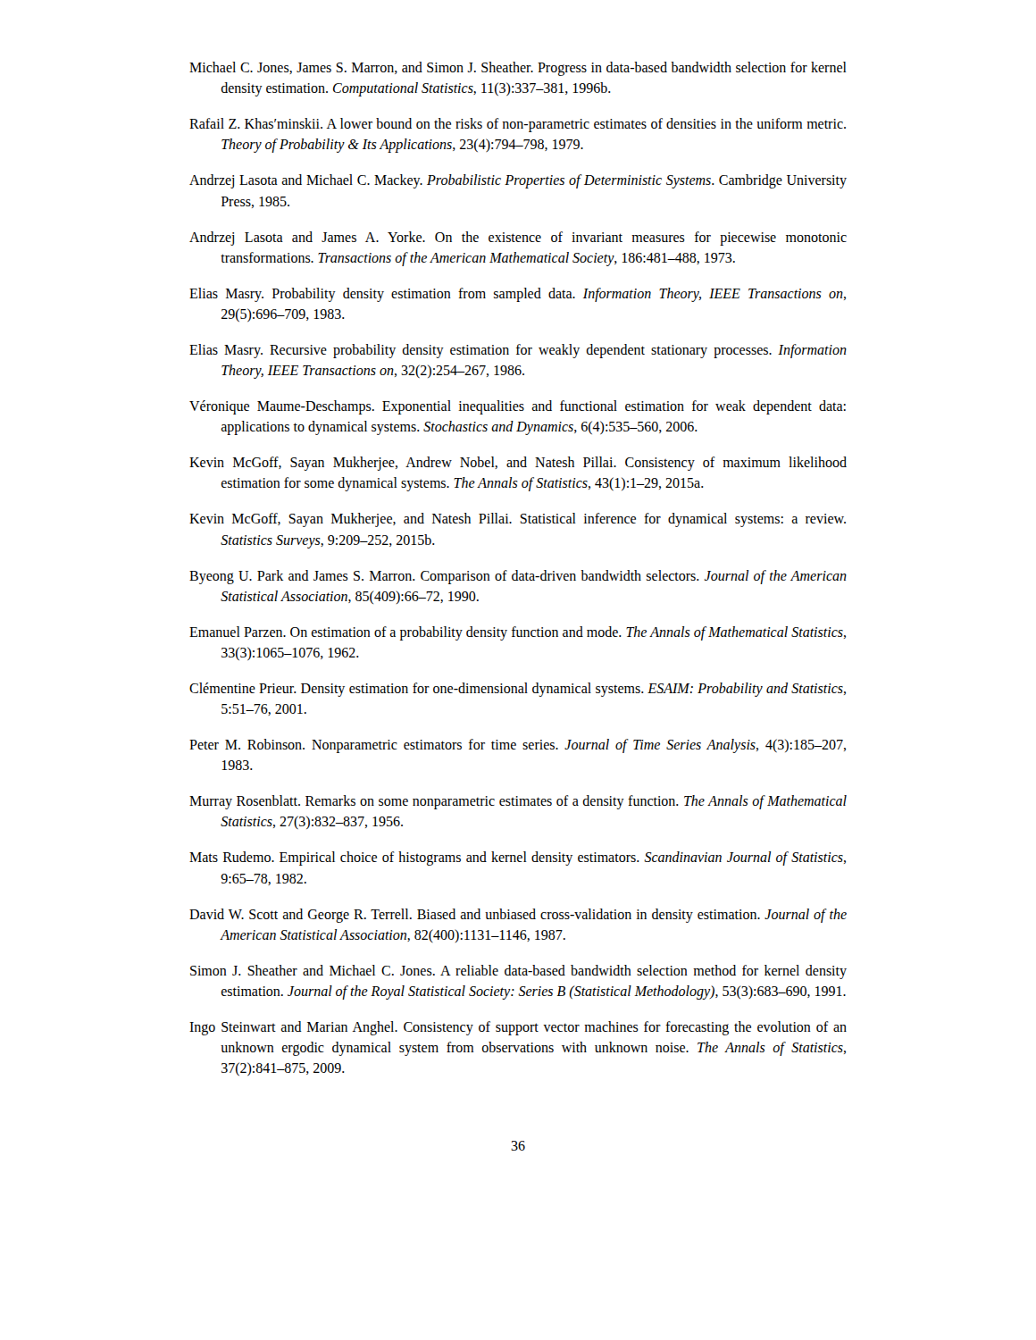Michael C. Jones, James S. Marron, and Simon J. Sheather. Progress in data-based bandwidth selection for kernel density estimation. Computational Statistics, 11(3):337–381, 1996b.
Rafail Z. Khas′minskii. A lower bound on the risks of non-parametric estimates of densities in the uniform metric. Theory of Probability & Its Applications, 23(4):794–798, 1979.
Andrzej Lasota and Michael C. Mackey. Probabilistic Properties of Deterministic Systems. Cambridge University Press, 1985.
Andrzej Lasota and James A. Yorke. On the existence of invariant measures for piecewise monotonic transformations. Transactions of the American Mathematical Society, 186:481–488, 1973.
Elias Masry. Probability density estimation from sampled data. Information Theory, IEEE Transactions on, 29(5):696–709, 1983.
Elias Masry. Recursive probability density estimation for weakly dependent stationary processes. Information Theory, IEEE Transactions on, 32(2):254–267, 1986.
Véronique Maume-Deschamps. Exponential inequalities and functional estimation for weak dependent data: applications to dynamical systems. Stochastics and Dynamics, 6(4):535–560, 2006.
Kevin McGoff, Sayan Mukherjee, Andrew Nobel, and Natesh Pillai. Consistency of maximum likelihood estimation for some dynamical systems. The Annals of Statistics, 43(1):1–29, 2015a.
Kevin McGoff, Sayan Mukherjee, and Natesh Pillai. Statistical inference for dynamical systems: a review. Statistics Surveys, 9:209–252, 2015b.
Byeong U. Park and James S. Marron. Comparison of data-driven bandwidth selectors. Journal of the American Statistical Association, 85(409):66–72, 1990.
Emanuel Parzen. On estimation of a probability density function and mode. The Annals of Mathematical Statistics, 33(3):1065–1076, 1962.
Clémentine Prieur. Density estimation for one-dimensional dynamical systems. ESAIM: Probability and Statistics, 5:51–76, 2001.
Peter M. Robinson. Nonparametric estimators for time series. Journal of Time Series Analysis, 4(3):185–207, 1983.
Murray Rosenblatt. Remarks on some nonparametric estimates of a density function. The Annals of Mathematical Statistics, 27(3):832–837, 1956.
Mats Rudemo. Empirical choice of histograms and kernel density estimators. Scandinavian Journal of Statistics, 9:65–78, 1982.
David W. Scott and George R. Terrell. Biased and unbiased cross-validation in density estimation. Journal of the American Statistical Association, 82(400):1131–1146, 1987.
Simon J. Sheather and Michael C. Jones. A reliable data-based bandwidth selection method for kernel density estimation. Journal of the Royal Statistical Society: Series B (Statistical Methodology), 53(3):683–690, 1991.
Ingo Steinwart and Marian Anghel. Consistency of support vector machines for forecasting the evolution of an unknown ergodic dynamical system from observations with unknown noise. The Annals of Statistics, 37(2):841–875, 2009.
36